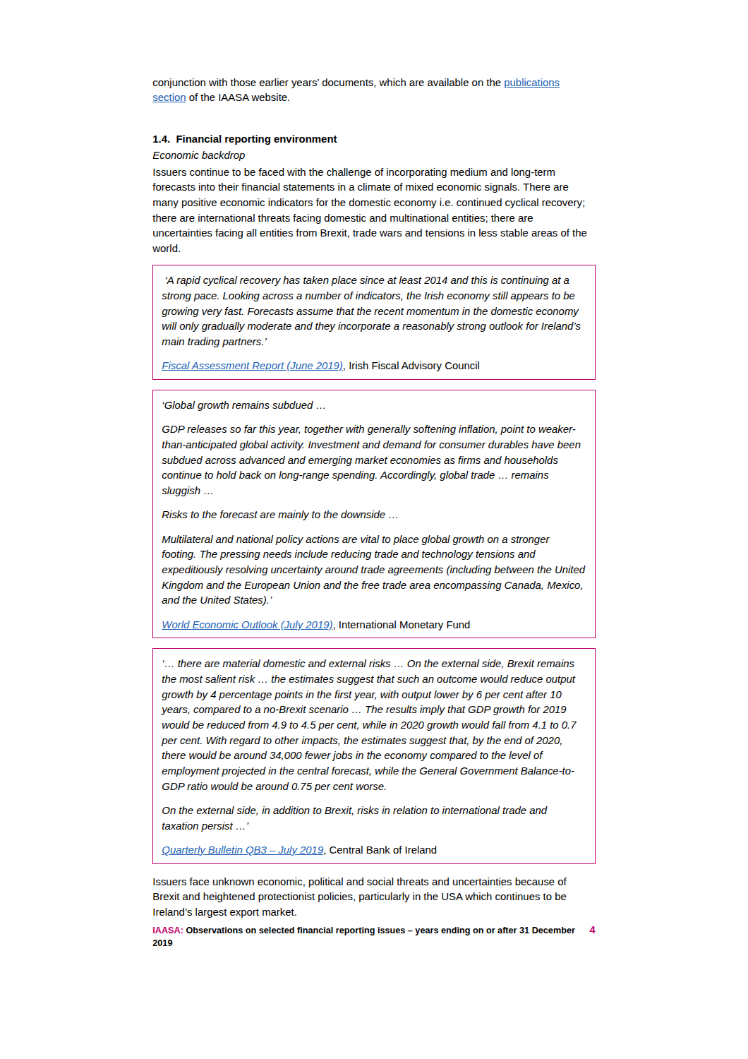conjunction with those earlier years’ documents, which are available on the publications section of the IAASA website.
1.4. Financial reporting environment
Economic backdrop
Issuers continue to be faced with the challenge of incorporating medium and long-term forecasts into their financial statements in a climate of mixed economic signals. There are many positive economic indicators for the domestic economy i.e. continued cyclical recovery; there are international threats facing domestic and multinational entities; there are uncertainties facing all entities from Brexit, trade wars and tensions in less stable areas of the world.
‘A rapid cyclical recovery has taken place since at least 2014 and this is continuing at a strong pace. Looking across a number of indicators, the Irish economy still appears to be growing very fast. Forecasts assume that the recent momentum in the domestic economy will only gradually moderate and they incorporate a reasonably strong outlook for Ireland’s main trading partners.’
Fiscal Assessment Report (June 2019), Irish Fiscal Advisory Council
‘Global growth remains subdued …
GDP releases so far this year, together with generally softening inflation, point to weaker-than-anticipated global activity. Investment and demand for consumer durables have been subdued across advanced and emerging market economies as firms and households continue to hold back on long-range spending. Accordingly, global trade … remains sluggish …
Risks to the forecast are mainly to the downside …
Multilateral and national policy actions are vital to place global growth on a stronger footing. The pressing needs include reducing trade and technology tensions and expeditiously resolving uncertainty around trade agreements (including between the United Kingdom and the European Union and the free trade area encompassing Canada, Mexico, and the United States).’
World Economic Outlook (July 2019), International Monetary Fund
‘… there are material domestic and external risks … On the external side, Brexit remains the most salient risk … the estimates suggest that such an outcome would reduce output growth by 4 percentage points in the first year, with output lower by 6 per cent after 10 years, compared to a no-Brexit scenario … The results imply that GDP growth for 2019 would be reduced from 4.9 to 4.5 per cent, while in 2020 growth would fall from 4.1 to 0.7 per cent. With regard to other impacts, the estimates suggest that, by the end of 2020, there would be around 34,000 fewer jobs in the economy compared to the level of employment projected in the central forecast, while the General Government Balance-to-GDP ratio would be around 0.75 per cent worse.
On the external side, in addition to Brexit, risks in relation to international trade and taxation persist …’
Quarterly Bulletin QB3 – July 2019, Central Bank of Ireland
Issuers face unknown economic, political and social threats and uncertainties because of Brexit and heightened protectionist policies, particularly in the USA which continues to be Ireland’s largest export market.
IAASA: Observations on selected financial reporting issues – years ending on or after 31 December 2019
4